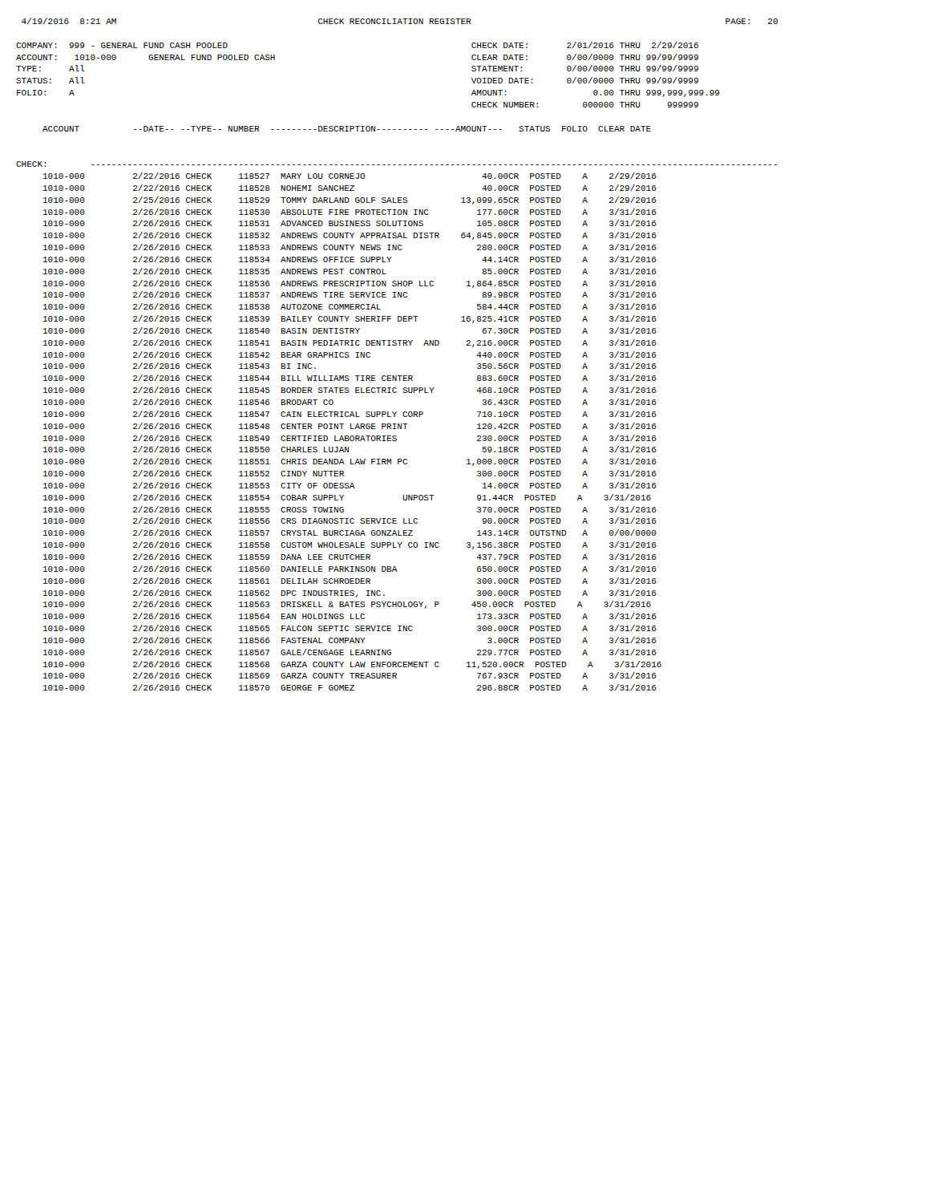4/19/2016  8:21 AM                                      CHECK RECONCILIATION REGISTER                                                PAGE:   20

COMPANY:  999 - GENERAL FUND CASH POOLED                                              CHECK DATE:       2/01/2016 THRU  2/29/2016
ACCOUNT:   1010-000      GENERAL FUND POOLED CASH                                     CLEAR DATE:       0/00/0000 THRU 99/99/9999
TYPE:     All                                                                         STATEMENT:        0/00/0000 THRU 99/99/9999
STATUS:   All                                                                         VOIDED DATE:      0/00/0000 THRU 99/99/9999
FOLIO:    A                                                                           AMOUNT:                0.00 THRU 999,999,999.99
                                                                                      CHECK NUMBER:        000000 THRU     999999

     ACCOUNT          --DATE-- --TYPE-- NUMBER  ---------DESCRIPTION---------- ----AMOUNT---   STATUS  FOLIO  CLEAR DATE


CHECK:        ----------------------------------------------------------------------------------------------------------------------------------
     1010-000         2/22/2016 CHECK     118527  MARY LOU CORNEJO                      40.00CR  POSTED    A    2/29/2016
     1010-000         2/22/2016 CHECK     118528  NOHEMI SANCHEZ                        40.00CR  POSTED    A    2/29/2016
     1010-000         2/25/2016 CHECK     118529  TOMMY DARLAND GOLF SALES          13,099.65CR  POSTED    A    2/29/2016
     1010-000         2/26/2016 CHECK     118530  ABSOLUTE FIRE PROTECTION INC         177.60CR  POSTED    A    3/31/2016
     1010-000         2/26/2016 CHECK     118531  ADVANCED BUSINESS SOLUTIONS          105.08CR  POSTED    A    3/31/2016
     1010-000         2/26/2016 CHECK     118532  ANDREWS COUNTY APPRAISAL DISTR    64,845.00CR  POSTED    A    3/31/2016
     1010-000         2/26/2016 CHECK     118533  ANDREWS COUNTY NEWS INC              280.00CR  POSTED    A    3/31/2016
     1010-000         2/26/2016 CHECK     118534  ANDREWS OFFICE SUPPLY                 44.14CR  POSTED    A    3/31/2016
     1010-000         2/26/2016 CHECK     118535  ANDREWS PEST CONTROL                  85.00CR  POSTED    A    3/31/2016
     1010-000         2/26/2016 CHECK     118536  ANDREWS PRESCRIPTION SHOP LLC      1,864.85CR  POSTED    A    3/31/2016
     1010-000         2/26/2016 CHECK     118537  ANDREWS TIRE SERVICE INC              89.98CR  POSTED    A    3/31/2016
     1010-000         2/26/2016 CHECK     118538  AUTOZONE COMMERCIAL                  584.44CR  POSTED    A    3/31/2016
     1010-000         2/26/2016 CHECK     118539  BAILEY COUNTY SHERIFF DEPT        16,825.41CR  POSTED    A    3/31/2016
     1010-000         2/26/2016 CHECK     118540  BASIN DENTISTRY                       67.30CR  POSTED    A    3/31/2016
     1010-000         2/26/2016 CHECK     118541  BASIN PEDIATRIC DENTISTRY  AND     2,216.00CR  POSTED    A    3/31/2016
     1010-000         2/26/2016 CHECK     118542  BEAR GRAPHICS INC                    440.00CR  POSTED    A    3/31/2016
     1010-000         2/26/2016 CHECK     118543  BI INC.                              350.56CR  POSTED    A    3/31/2016
     1010-000         2/26/2016 CHECK     118544  BILL WILLIAMS TIRE CENTER            883.60CR  POSTED    A    3/31/2016
     1010-000         2/26/2016 CHECK     118545  BORDER STATES ELECTRIC SUPPLY        468.10CR  POSTED    A    3/31/2016
     1010-000         2/26/2016 CHECK     118546  BRODART CO                            36.43CR  POSTED    A    3/31/2016
     1010-000         2/26/2016 CHECK     118547  CAIN ELECTRICAL SUPPLY CORP          710.10CR  POSTED    A    3/31/2016
     1010-000         2/26/2016 CHECK     118548  CENTER POINT LARGE PRINT             120.42CR  POSTED    A    3/31/2016
     1010-000         2/26/2016 CHECK     118549  CERTIFIED LABORATORIES               230.00CR  POSTED    A    3/31/2016
     1010-000         2/26/2016 CHECK     118550  CHARLES LUJAN                         59.18CR  POSTED    A    3/31/2016
     1010-000         2/26/2016 CHECK     118551  CHRIS DEANDA LAW FIRM PC           1,000.00CR  POSTED    A    3/31/2016
     1010-000         2/26/2016 CHECK     118552  CINDY NUTTER                         300.00CR  POSTED    A    3/31/2016
     1010-000         2/26/2016 CHECK     118553  CITY OF ODESSA                        14.00CR  POSTED    A    3/31/2016
     1010-000         2/26/2016 CHECK     118554  COBAR SUPPLY           UNPOST        91.44CR  POSTED    A    3/31/2016
     1010-000         2/26/2016 CHECK     118555  CROSS TOWING                         370.00CR  POSTED    A    3/31/2016
     1010-000         2/26/2016 CHECK     118556  CRS DIAGNOSTIC SERVICE LLC            90.00CR  POSTED    A    3/31/2016
     1010-000         2/26/2016 CHECK     118557  CRYSTAL BURCIAGA GONZALEZ            143.14CR  OUTSTND   A    0/00/0000
     1010-000         2/26/2016 CHECK     118558  CUSTOM WHOLESALE SUPPLY CO INC     3,156.38CR  POSTED    A    3/31/2016
     1010-000         2/26/2016 CHECK     118559  DANA LEE CRUTCHER                    437.79CR  POSTED    A    3/31/2016
     1010-000         2/26/2016 CHECK     118560  DANIELLE PARKINSON DBA               650.00CR  POSTED    A    3/31/2016
     1010-000         2/26/2016 CHECK     118561  DELILAH SCHROEDER                    300.00CR  POSTED    A    3/31/2016
     1010-000         2/26/2016 CHECK     118562  DPC INDUSTRIES, INC.                 300.00CR  POSTED    A    3/31/2016
     1010-000         2/26/2016 CHECK     118563  DRISKELL & BATES PSYCHOLOGY, P      450.00CR  POSTED    A    3/31/2016
     1010-000         2/26/2016 CHECK     118564  EAN HOLDINGS LLC                     173.33CR  POSTED    A    3/31/2016
     1010-000         2/26/2016 CHECK     118565  FALCON SEPTIC SERVICE INC            300.00CR  POSTED    A    3/31/2016
     1010-000         2/26/2016 CHECK     118566  FASTENAL COMPANY                       3.00CR  POSTED    A    3/31/2016
     1010-000         2/26/2016 CHECK     118567  GALE/CENGAGE LEARNING                229.77CR  POSTED    A    3/31/2016
     1010-000         2/26/2016 CHECK     118568  GARZA COUNTY LAW ENFORCEMENT C     11,520.00CR  POSTED    A    3/31/2016
     1010-000         2/26/2016 CHECK     118569  GARZA COUNTY TREASURER               767.93CR  POSTED    A    3/31/2016
     1010-000         2/26/2016 CHECK     118570  GEORGE F GOMEZ                       296.88CR  POSTED    A    3/31/2016